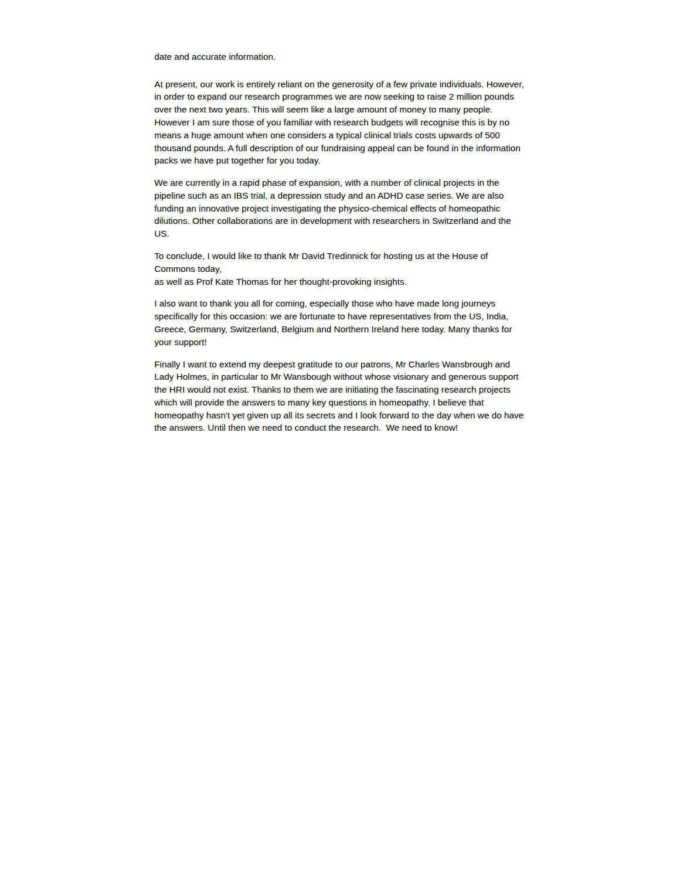date and accurate information.
At present, our work is entirely reliant on the generosity of a few private individuals. However, in order to expand our research programmes we are now seeking to raise 2 million pounds over the next two years. This will seem like a large amount of money to many people. However I am sure those of you familiar with research budgets will recognise this is by no means a huge amount when one considers a typical clinical trials costs upwards of 500 thousand pounds. A full description of our fundraising appeal can be found in the information packs we have put together for you today.
We are currently in a rapid phase of expansion, with a number of clinical projects in the pipeline such as an IBS trial, a depression study and an ADHD case series. We are also funding an innovative project investigating the physico-chemical effects of homeopathic dilutions. Other collaborations are in development with researchers in Switzerland and the US.
To conclude, I would like to thank Mr David Tredinnick for hosting us at the House of Commons today,
as well as Prof Kate Thomas for her thought-provoking insights.
I also want to thank you all for coming, especially those who have made long journeys specifically for this occasion: we are fortunate to have representatives from the US, India, Greece, Germany, Switzerland, Belgium and Northern Ireland here today. Many thanks for your support!
Finally I want to extend my deepest gratitude to our patrons, Mr Charles Wansbrough and Lady Holmes, in particular to Mr Wansbough without whose visionary and generous support the HRI would not exist. Thanks to them we are initiating the fascinating research projects which will provide the answers to many key questions in homeopathy. I believe that homeopathy hasn't yet given up all its secrets and I look forward to the day when we do have the answers. Until then we need to conduct the research. We need to know!